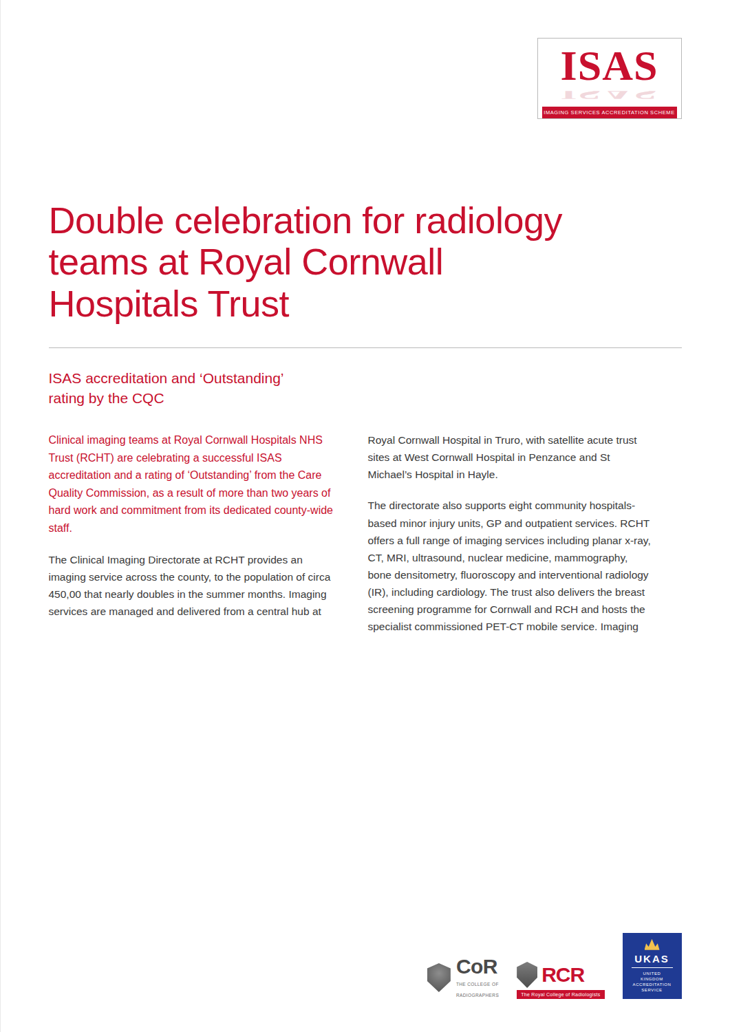ISAS
ISAS
Imaging Services Accreditation Scheme
Double celebration for radiology teams at Royal Cornwall Hospitals Trust
ISAS accreditation and ‘Outstanding’
rating by the CQC
Clinical imaging teams at Royal Cornwall Hospitals NHS Trust (RCHT) are celebrating a successful ISAS accreditation and a rating of ‘Outstanding’ from the Care Quality Commission, as a result of more than two years of hard work and commitment from its dedicated county-wide staff.
The Clinical Imaging Directorate at RCHT provides an imaging service across the county, to the population of circa 450,00 that nearly doubles in the summer months. Imaging services are managed and delivered from a central hub at Royal Cornwall Hospital in Truro, with satellite acute trust sites at West Cornwall Hospital in Penzance and St Michael’s Hospital in Hayle.
The directorate also supports eight community hospitals-based minor injury units, GP and outpatient services. RCHT offers a full range of imaging services including planar x-ray, CT, MRI, ultrasound, nuclear medicine, mammography, bone densitometry, fluoroscopy and interventional radiology (IR), including cardiology. The trust also delivers the breast screening programme for Cornwall and RCH and hosts the specialist commissioned PET-CT mobile service. Imaging
CoR
The College of
Radiographers
RCR
The Royal College of Radiologists
UKAS United
Kingdom
Accreditation
Service